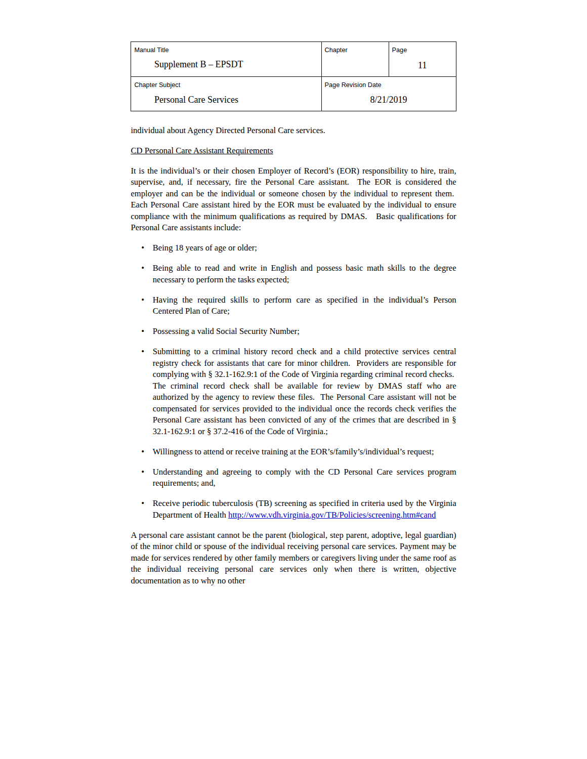| Manual Title Supplement B – EPSDT | Chapter | Page 11 |
| Chapter Subject Personal Care Services | Page Revision Date 8/21/2019 |
individual about Agency Directed Personal Care services.
CD Personal Care Assistant Requirements
It is the individual’s or their chosen Employer of Record’s (EOR) responsibility to hire, train, supervise, and, if necessary, fire the Personal Care assistant. The EOR is considered the employer and can be the individual or someone chosen by the individual to represent them. Each Personal Care assistant hired by the EOR must be evaluated by the individual to ensure compliance with the minimum qualifications as required by DMAS. Basic qualifications for Personal Care assistants include:
Being 18 years of age or older;
Being able to read and write in English and possess basic math skills to the degree necessary to perform the tasks expected;
Having the required skills to perform care as specified in the individual’s Person Centered Plan of Care;
Possessing a valid Social Security Number;
Submitting to a criminal history record check and a child protective services central registry check for assistants that care for minor children. Providers are responsible for complying with § 32.1-162.9:1 of the Code of Virginia regarding criminal record checks. The criminal record check shall be available for review by DMAS staff who are authorized by the agency to review these files. The Personal Care assistant will not be compensated for services provided to the individual once the records check verifies the Personal Care assistant has been convicted of any of the crimes that are described in § 32.1-162.9:1 or § 37.2-416 of the Code of Virginia.;
Willingness to attend or receive training at the EOR’s/family’s/individual’s request;
Understanding and agreeing to comply with the CD Personal Care services program requirements; and,
Receive periodic tuberculosis (TB) screening as specified in criteria used by the Virginia Department of Health http://www.vdh.virginia.gov/TB/Policies/screening.htm#cand
A personal care assistant cannot be the parent (biological, step parent, adoptive, legal guardian) of the minor child or spouse of the individual receiving personal care services. Payment may be made for services rendered by other family members or caregivers living under the same roof as the individual receiving personal care services only when there is written, objective documentation as to why no other